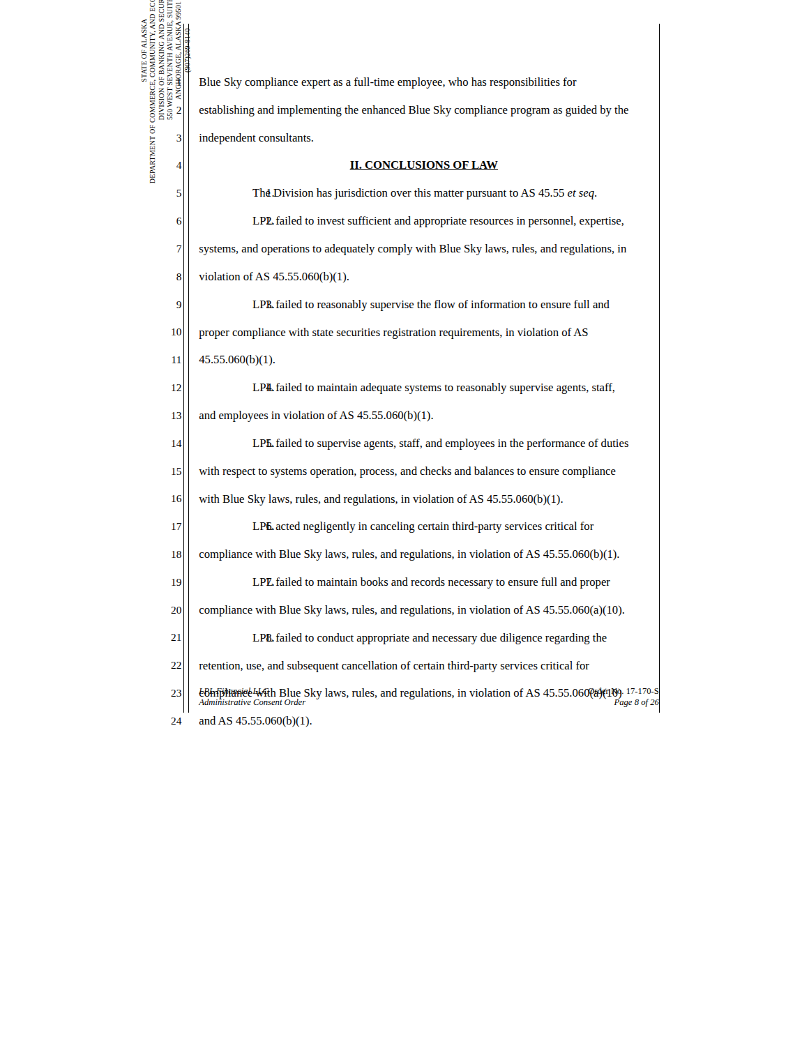STATE OF ALASKA
DEPARTMENT OF COMMERCE, COMMUNITY, AND ECONOMIC DEVELOPMENT
DIVISION OF BANKING AND SECURITIES
550 WEST SEVENTH AVENUE, SUITE 1850
ANCHORAGE, ALASKA 99501
(907)269-8140
1
2
3
4
5
6
7
8
9
10
11
12
13
14
15
16
17
18
19
20
21
22
23
24
Blue Sky compliance expert as a full-time employee, who has responsibilities for
establishing and implementing the enhanced Blue Sky compliance program as guided by the
independent consultants.
II. CONCLUSIONS OF LAW
1. The Division has jurisdiction over this matter pursuant to AS 45.55 et seq.
2. LPL failed to invest sufficient and appropriate resources in personnel, expertise,
systems, and operations to adequately comply with Blue Sky laws, rules, and regulations, in
violation of AS 45.55.060(b)(1).
3. LPL failed to reasonably supervise the flow of information to ensure full and
proper compliance with state securities registration requirements, in violation of AS
45.55.060(b)(1).
4. LPL failed to maintain adequate systems to reasonably supervise agents, staff,
and employees in violation of AS 45.55.060(b)(1).
5. LPL failed to supervise agents, staff, and employees in the performance of duties
with respect to systems operation, process, and checks and balances to ensure compliance
with Blue Sky laws, rules, and regulations, in violation of AS 45.55.060(b)(1).
6. LPL acted negligently in canceling certain third-party services critical for
compliance with Blue Sky laws, rules, and regulations, in violation of AS 45.55.060(b)(1).
7. LPL failed to maintain books and records necessary to ensure full and proper
compliance with Blue Sky laws, rules, and regulations, in violation of AS 45.55.060(a)(10).
8. LPL failed to conduct appropriate and necessary due diligence regarding the
retention, use, and subsequent cancellation of certain third-party services critical for
compliance with Blue Sky laws, rules, and regulations, in violation of AS 45.55.060(a)(10)
and AS 45.55.060(b)(1).
LPL Financial LLC
Administrative Consent Order
Order No. 17-170-S
Page 8 of 26